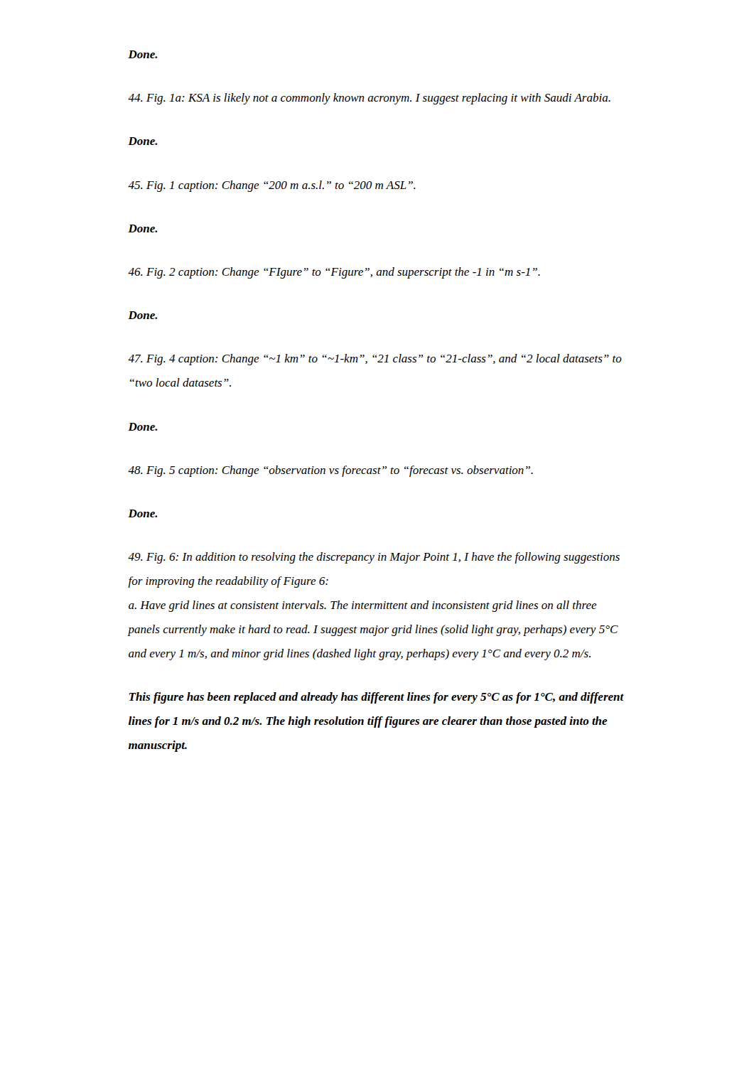Done.
44. Fig. 1a: KSA is likely not a commonly known acronym. I suggest replacing it with Saudi Arabia.
Done.
45. Fig. 1 caption: Change “200 m a.s.l.” to “200 m ASL”.
Done.
46. Fig. 2 caption: Change “FIgure” to “Figure”, and superscript the -1 in “m s-1”.
Done.
47. Fig. 4 caption: Change “~1 km” to “~1-km”, “21 class” to “21-class”, and “2 local datasets” to “two local datasets”.
Done.
48. Fig. 5 caption: Change “observation vs forecast” to “forecast vs. observation”.
Done.
49. Fig. 6: In addition to resolving the discrepancy in Major Point 1, I have the following suggestions for improving the readability of Figure 6:
a. Have grid lines at consistent intervals. The intermittent and inconsistent grid lines on all three panels currently make it hard to read. I suggest major grid lines (solid light gray, perhaps) every 5°C and every 1 m/s, and minor grid lines (dashed light gray, perhaps) every 1°C and every 0.2 m/s.
This figure has been replaced and already has different lines for every 5°C as for 1°C, and different lines for 1 m/s and 0.2 m/s. The high resolution tiff figures are clearer than those pasted into the manuscript.